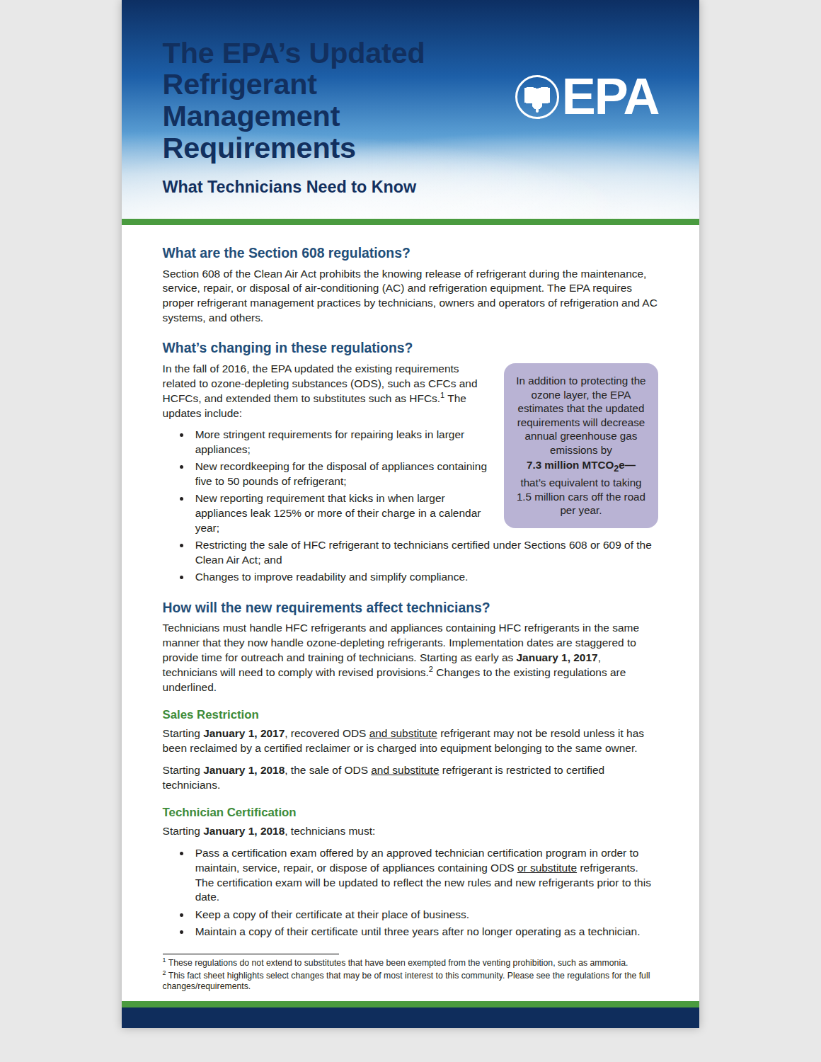The EPA’s Updated Refrigerant Management Requirements
What Technicians Need to Know
EPA
What are the Section 608 regulations?
Section 608 of the Clean Air Act prohibits the knowing release of refrigerant during the maintenance, service, repair, or disposal of air-conditioning (AC) and refrigeration equipment. The EPA requires proper refrigerant management practices by technicians, owners and operators of refrigeration and AC systems, and others.
What’s changing in these regulations?
In addition to protecting the ozone layer, the EPA estimates that the updated requirements will decrease annual greenhouse gas emissions by 7.3 million MTCO2e— that’s equivalent to taking 1.5 million cars off the road per year.
In the fall of 2016, the EPA updated the existing requirements related to ozone-depleting substances (ODS), such as CFCs and HCFCs, and extended them to substitutes such as HFCs.1 The updates include:
More stringent requirements for repairing leaks in larger appliances;
New recordkeeping for the disposal of appliances containing five to 50 pounds of refrigerant;
New reporting requirement that kicks in when larger appliances leak 125% or more of their charge in a calendar year;
Restricting the sale of HFC refrigerant to technicians certified under Sections 608 or 609 of the Clean Air Act; and
Changes to improve readability and simplify compliance.
How will the new requirements affect technicians?
Technicians must handle HFC refrigerants and appliances containing HFC refrigerants in the same manner that they now handle ozone-depleting refrigerants. Implementation dates are staggered to provide time for outreach and training of technicians. Starting as early as January 1, 2017, technicians will need to comply with revised provisions.2 Changes to the existing regulations are underlined.
Sales Restriction
Starting January 1, 2017, recovered ODS and substitute refrigerant may not be resold unless it has been reclaimed by a certified reclaimer or is charged into equipment belonging to the same owner.
Starting January 1, 2018, the sale of ODS and substitute refrigerant is restricted to certified technicians.
Technician Certification
Starting January 1, 2018, technicians must:
Pass a certification exam offered by an approved technician certification program in order to maintain, service, repair, or dispose of appliances containing ODS or substitute refrigerants. The certification exam will be updated to reflect the new rules and new refrigerants prior to this date.
Keep a copy of their certificate at their place of business.
Maintain a copy of their certificate until three years after no longer operating as a technician.
1 These regulations do not extend to substitutes that have been exempted from the venting prohibition, such as ammonia.
2 This fact sheet highlights select changes that may be of most interest to this community. Please see the regulations for the full changes/requirements.